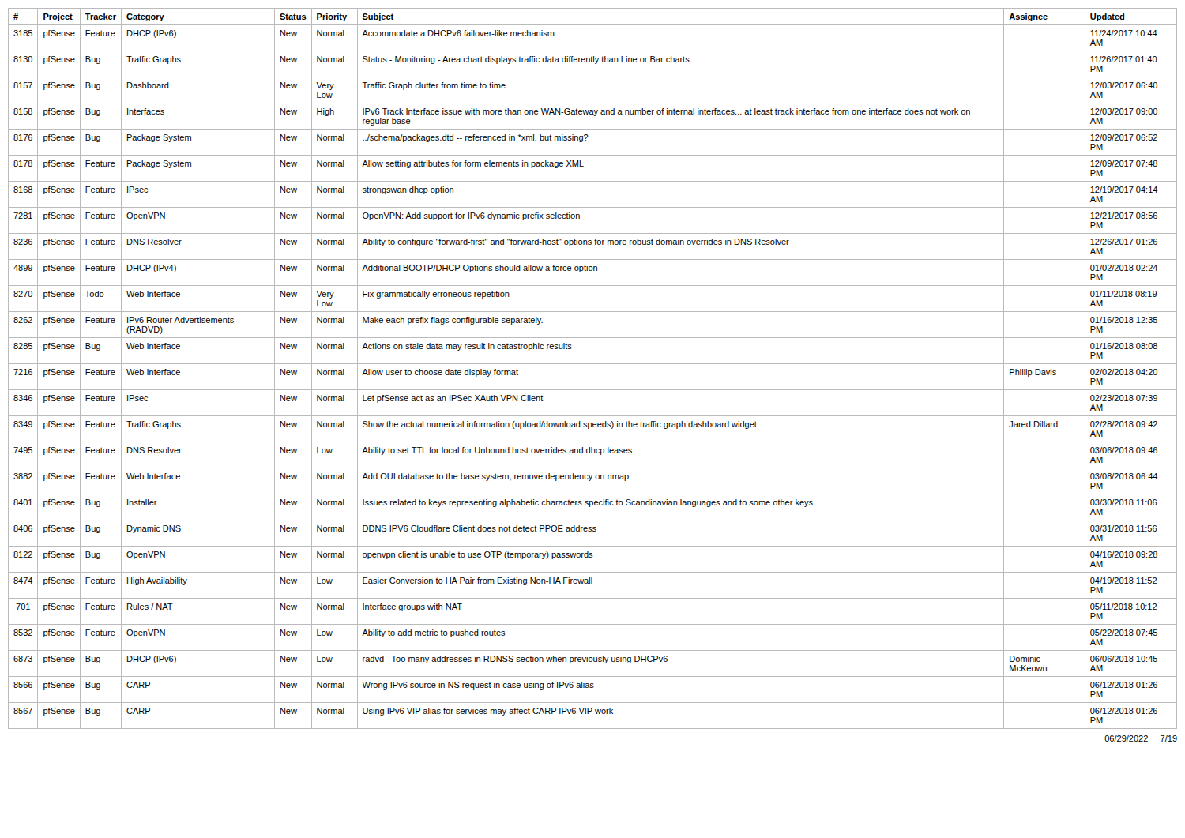| # | Project | Tracker | Category | Status | Priority | Subject | Assignee | Updated |
| --- | --- | --- | --- | --- | --- | --- | --- | --- |
| 3185 | pfSense | Feature | DHCP (IPv6) | New | Normal | Accommodate a DHCPv6 failover-like mechanism | | 11/24/2017 10:44 AM |
| 8130 | pfSense | Bug | Traffic Graphs | New | Normal | Status - Monitoring - Area chart displays traffic data differently than Line or Bar charts | | 11/26/2017 01:40 PM |
| 8157 | pfSense | Bug | Dashboard | New | Very Low | Traffic Graph clutter from time to time | | 12/03/2017 06:40 AM |
| 8158 | pfSense | Bug | Interfaces | New | High | IPv6 Track Interface issue with more than one WAN-Gateway and a number of internal interfaces... at least track interface from one interface does not work on regular base | | 12/03/2017 09:00 AM |
| 8176 | pfSense | Bug | Package System | New | Normal | ../schema/packages.dtd -- referenced in *xml, but missing? | | 12/09/2017 06:52 PM |
| 8178 | pfSense | Feature | Package System | New | Normal | Allow setting attributes for form elements in package XML | | 12/09/2017 07:48 PM |
| 8168 | pfSense | Feature | IPsec | New | Normal | strongswan dhcp option | | 12/19/2017 04:14 AM |
| 7281 | pfSense | Feature | OpenVPN | New | Normal | OpenVPN: Add support for IPv6 dynamic prefix selection | | 12/21/2017 08:56 PM |
| 8236 | pfSense | Feature | DNS Resolver | New | Normal | Ability to configure "forward-first" and "forward-host" options for more robust domain overrides in DNS Resolver | | 12/26/2017 01:26 AM |
| 4899 | pfSense | Feature | DHCP (IPv4) | New | Normal | Additional BOOTP/DHCP Options should allow a force option | | 01/02/2018 02:24 PM |
| 8270 | pfSense | Todo | Web Interface | New | Very Low | Fix grammatically erroneous repetition | | 01/11/2018 08:19 AM |
| 8262 | pfSense | Feature | IPv6 Router Advertisements (RADVD) | New | Normal | Make each prefix flags configurable separately. | | 01/16/2018 12:35 PM |
| 8285 | pfSense | Bug | Web Interface | New | Normal | Actions on stale data may result in catastrophic results | | 01/16/2018 08:08 PM |
| 7216 | pfSense | Feature | Web Interface | New | Normal | Allow user to choose date display format | Phillip Davis | 02/02/2018 04:20 PM |
| 8346 | pfSense | Feature | IPsec | New | Normal | Let pfSense act as an IPSec XAuth VPN Client | | 02/23/2018 07:39 AM |
| 8349 | pfSense | Feature | Traffic Graphs | New | Normal | Show the actual numerical information (upload/download speeds) in the traffic graph dashboard widget | Jared Dillard | 02/28/2018 09:42 AM |
| 7495 | pfSense | Feature | DNS Resolver | New | Low | Ability to set TTL for local for Unbound host overrides and dhcp leases | | 03/06/2018 09:46 AM |
| 3882 | pfSense | Feature | Web Interface | New | Normal | Add OUI database to the base system, remove dependency on nmap | | 03/08/2018 06:44 PM |
| 8401 | pfSense | Bug | Installer | New | Normal | Issues related to keys representing alphabetic characters specific to Scandinavian languages and to some other keys. | | 03/30/2018 11:06 AM |
| 8406 | pfSense | Bug | Dynamic DNS | New | Normal | DDNS IPV6 Cloudflare Client does not detect PPOE address | | 03/31/2018 11:56 AM |
| 8122 | pfSense | Bug | OpenVPN | New | Normal | openvpn client is unable to use OTP (temporary) passwords | | 04/16/2018 09:28 AM |
| 8474 | pfSense | Feature | High Availability | New | Low | Easier Conversion to HA Pair from Existing Non-HA Firewall | | 04/19/2018 11:52 PM |
| 701 | pfSense | Feature | Rules / NAT | New | Normal | Interface groups with NAT | | 05/11/2018 10:12 PM |
| 8532 | pfSense | Feature | OpenVPN | New | Low | Ability to add metric to pushed routes | | 05/22/2018 07:45 AM |
| 6873 | pfSense | Bug | DHCP (IPv6) | New | Low | radvd - Too many addresses in RDNSS section when previously using DHCPv6 | Dominic McKeown | 06/06/2018 10:45 AM |
| 8566 | pfSense | Bug | CARP | New | Normal | Wrong IPv6 source in NS request in case using of IPv6 alias | | 06/12/2018 01:26 PM |
| 8567 | pfSense | Bug | CARP | New | Normal | Using IPv6 VIP alias for services may affect CARP IPv6 VIP work | | 06/12/2018 01:26 PM |
06/29/2022 7/19